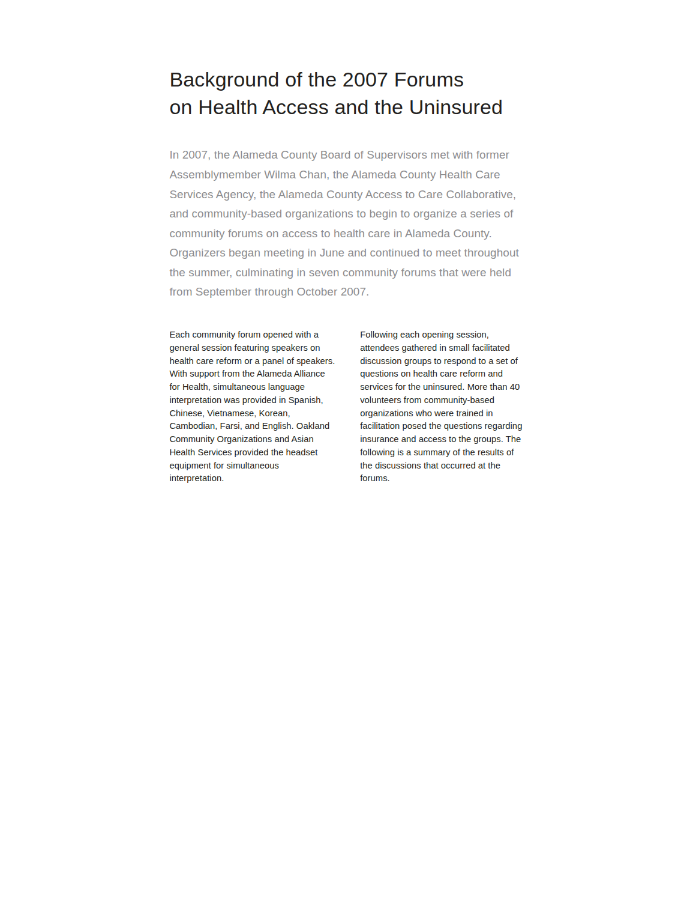Background of the 2007 Forums
on Health Access and the Uninsured
In 2007, the Alameda County Board of Supervisors met with former Assemblymember Wilma Chan, the Alameda County Health Care Services Agency, the Alameda County Access to Care Collaborative, and community-based organizations to begin to organize a series of community forums on access to health care in Alameda County. Organizers began meeting in June and continued to meet throughout the summer, culminating in seven community forums that were held from September through October 2007.
Each community forum opened with a general session featuring speakers on health care reform or a panel of speakers. With support from the Alameda Alliance for Health, simultaneous language interpretation was provided in Spanish, Chinese, Vietnamese, Korean, Cambodian, Farsi, and English. Oakland Community Organizations and Asian Health Services provided the headset equipment for simultaneous interpretation.
Following each opening session, attendees gathered in small facilitated discussion groups to respond to a set of questions on health care reform and services for the uninsured. More than 40 volunteers from community-based organizations who were trained in facilitation posed the questions regarding insurance and access to the groups. The following is a summary of the results of the discussions that occurred at the forums.